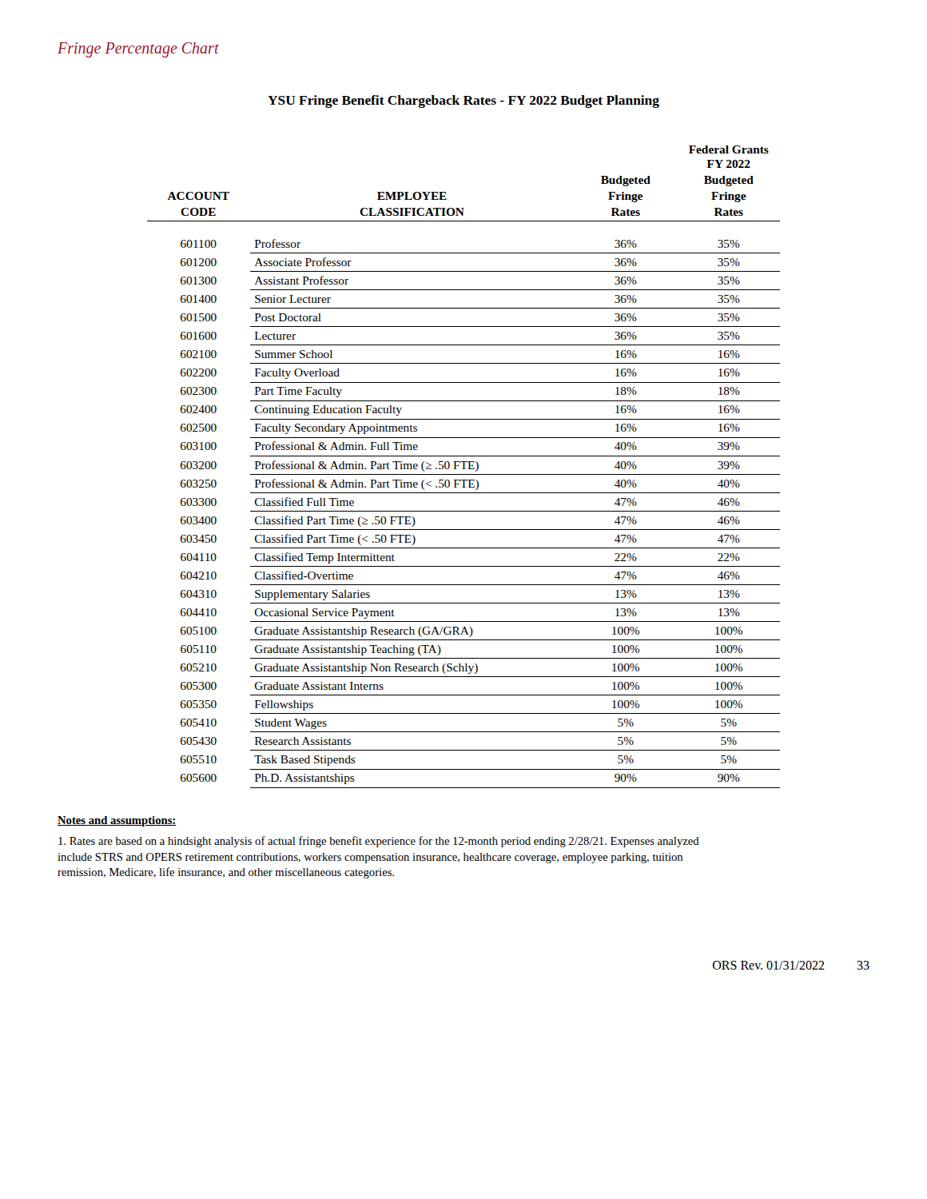Fringe Percentage Chart
YSU Fringe Benefit Chargeback Rates - FY 2022 Budget Planning
| | | | Federal Grants FY 2022 |
| --- | --- | --- | --- |
| | | Budgeted | Budgeted |
| ACCOUNT | EMPLOYEE | Fringe | Fringe |
| CODE | CLASSIFICATION | Rates | Rates |
| 601100 | Professor | 36% | 35% |
| 601200 | Associate Professor | 36% | 35% |
| 601300 | Assistant Professor | 36% | 35% |
| 601400 | Senior Lecturer | 36% | 35% |
| 601500 | Post Doctoral | 36% | 35% |
| 601600 | Lecturer | 36% | 35% |
| 602100 | Summer School | 16% | 16% |
| 602200 | Faculty Overload | 16% | 16% |
| 602300 | Part Time Faculty | 18% | 18% |
| 602400 | Continuing Education Faculty | 16% | 16% |
| 602500 | Faculty Secondary Appointments | 16% | 16% |
| 603100 | Professional & Admin. Full Time | 40% | 39% |
| 603200 | Professional & Admin. Part Time (≥ .50 FTE) | 40% | 39% |
| 603250 | Professional & Admin. Part Time (< .50 FTE) | 40% | 40% |
| 603300 | Classified Full Time | 47% | 46% |
| 603400 | Classified Part Time (≥ .50 FTE) | 47% | 46% |
| 603450 | Classified Part Time (< .50 FTE) | 47% | 47% |
| 604110 | Classified Temp Intermittent | 22% | 22% |
| 604210 | Classified-Overtime | 47% | 46% |
| 604310 | Supplementary Salaries | 13% | 13% |
| 604410 | Occasional Service Payment | 13% | 13% |
| 605100 | Graduate Assistantship Research (GA/GRA) | 100% | 100% |
| 605110 | Graduate Assistantship Teaching (TA) | 100% | 100% |
| 605210 | Graduate Assistantship Non Research (Schly) | 100% | 100% |
| 605300 | Graduate Assistant Interns | 100% | 100% |
| 605350 | Fellowships | 100% | 100% |
| 605410 | Student Wages | 5% | 5% |
| 605430 | Research Assistants | 5% | 5% |
| 605510 | Task Based Stipends | 5% | 5% |
| 605600 | Ph.D. Assistantships | 90% | 90% |
Notes and assumptions:
1. Rates are based on a hindsight analysis of actual fringe benefit experience for the 12-month period ending 2/28/21. Expenses analyzed include STRS and OPERS retirement contributions, workers compensation insurance, healthcare coverage, employee parking, tuition remission, Medicare, life insurance, and other miscellaneous categories.
ORS Rev. 01/31/202233